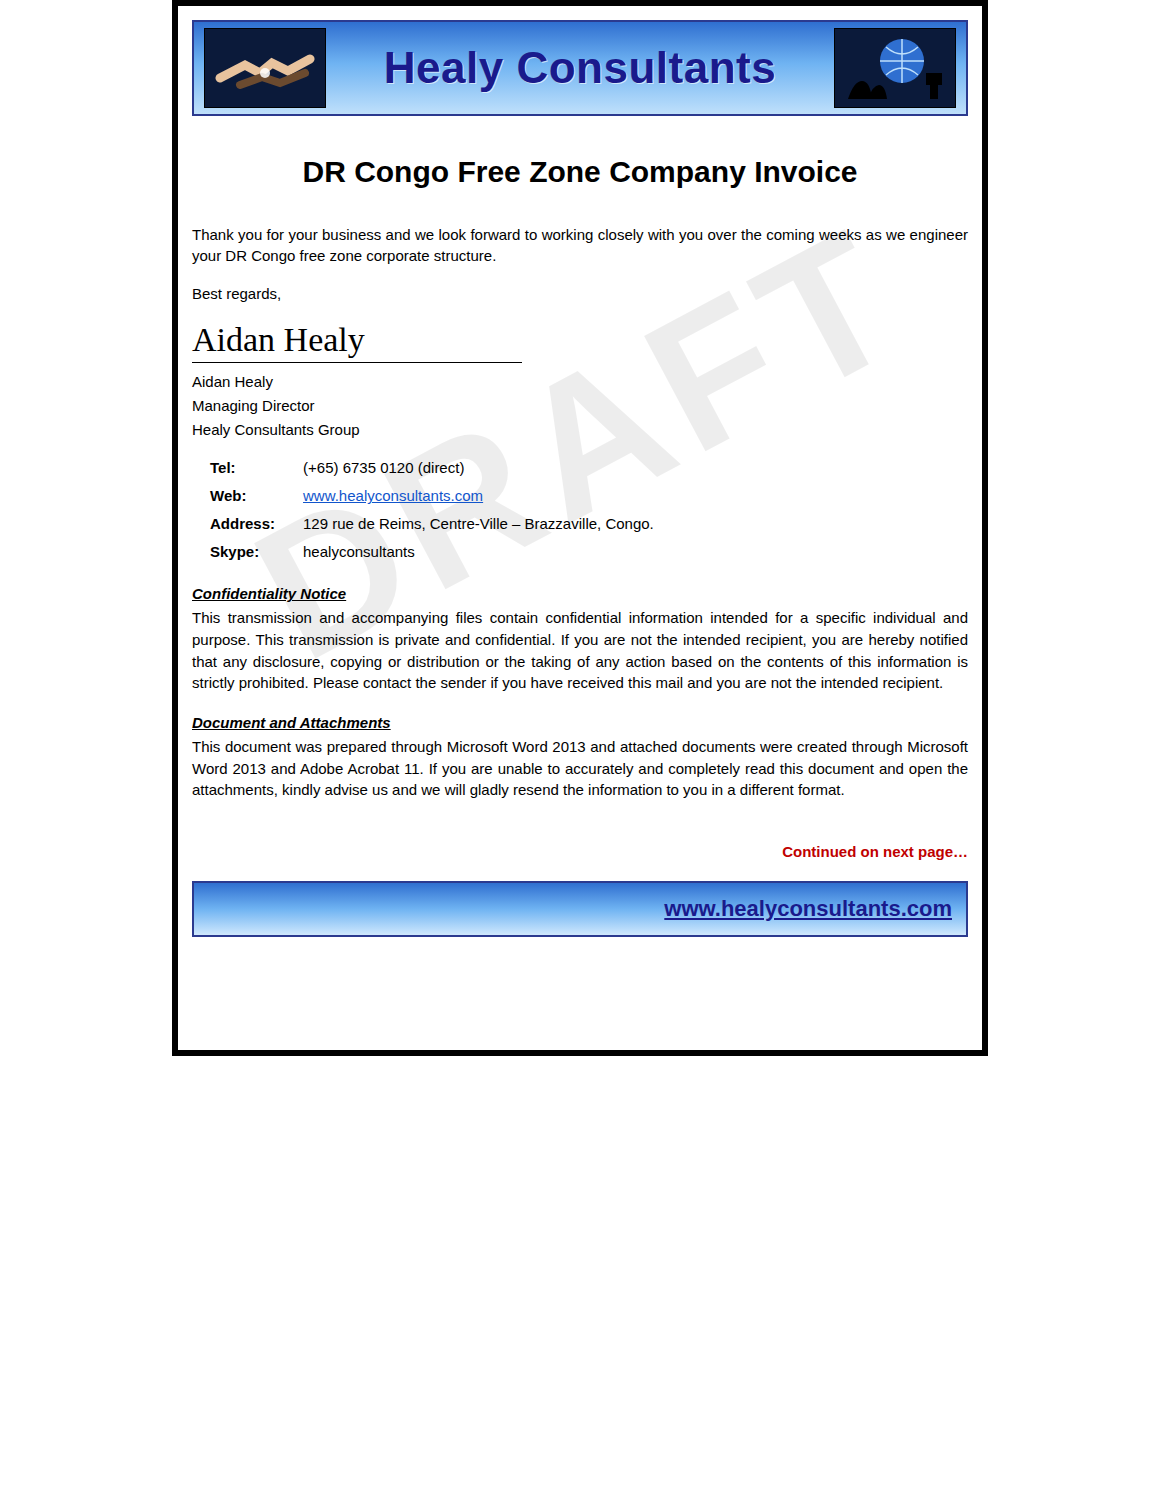DRAFT
Healy Consultants
DR Congo Free Zone Company Invoice
Thank you for your business and we look forward to working closely with you over the coming weeks as we engineer your DR Congo free zone corporate structure.
Best regards,
Aidan Healy
Aidan Healy
Managing Director
Healy Consultants Group
| Tel: | (+65) 6735 0120 (direct) |
| Web: | www.healyconsultants.com |
| Address: | 129 rue de Reims, Centre-Ville – Brazzaville, Congo. |
| Skype: | healyconsultants |
Confidentiality Notice
This transmission and accompanying files contain confidential information intended for a specific individual and purpose. This transmission is private and confidential. If you are not the intended recipient, you are hereby notified that any disclosure, copying or distribution or the taking of any action based on the contents of this information is strictly prohibited. Please contact the sender if you have received this mail and you are not the intended recipient.
Document and Attachments
This document was prepared through Microsoft Word 2013 and attached documents were created through Microsoft Word 2013 and Adobe Acrobat 11. If you are unable to accurately and completely read this document and open the attachments, kindly advise us and we will gladly resend the information to you in a different format.
Continued on next page…
www.healyconsultants.com